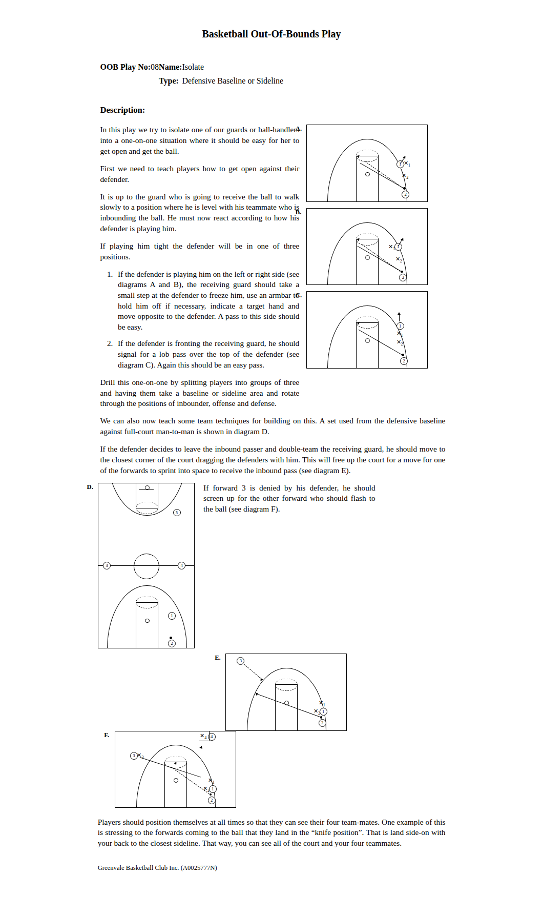Basketball Out-Of-Bounds Play
| OOB Play No: | 08 | Name: | Isolate |
| | | Type: | Defensive Baseline or Sideline |
Description:
A.
1
✕1
✕2
2
B.
1
✕1
✕2
2
C.
1
✕1
✕2
2
In this play we try to isolate one of our guards or ball-handlers into a one-on-one situation where it should be easy for her to get open and get the ball.
First we need to teach players how to get open against their defender.
It is up to the guard who is going to receive the ball to walk slowly to a position where he is level with his teammate who is inbounding the ball. He must now react according to how his defender is playing him.
If playing him tight the defender will be in one of three positions.
If the defender is playing him on the left or right side (see diagrams A and B), the receiving guard should take a small step at the defender to freeze him, use an armbar to hold him off if necessary, indicate a target hand and move opposite to the defender. A pass to this side should be easy.
If the defender is fronting the receiving guard, he should signal for a lob pass over the top of the defender (see diagram C). Again this should be an easy pass.
Drill this one-on-one by splitting players into groups of three and having them take a baseline or sideline area and rotate through the positions of inbounder, offense and defense.
We can also now teach some team techniques for building on this. A set used from the defensive baseline against full-court man-to-man is shown in diagram D.
If the defender decides to leave the inbound passer and double-team the receiving guard, he should move to the closest corner of the court dragging the defenders with him. This will free up the court for a move for one of the forwards to sprint into space to receive the inbound pass (see diagram E).
D.
5
3
4
1
2
If forward 3 is denied by his defender, he should screen up for the other forward who should flash to the ball (see diagram F).
E.
3
✕1
✕2
1
2
F.
4
✕4
3
✕3
✕1
✕2
1
2
Players should position themselves at all times so that they can see their four team-mates. One example of this is stressing to the forwards coming to the ball that they land in the “knife position”. That is land side-on with your back to the closest sideline. That way, you can see all of the court and your four teammates.
Greenvale Basketball Club Inc. (A0025777N)